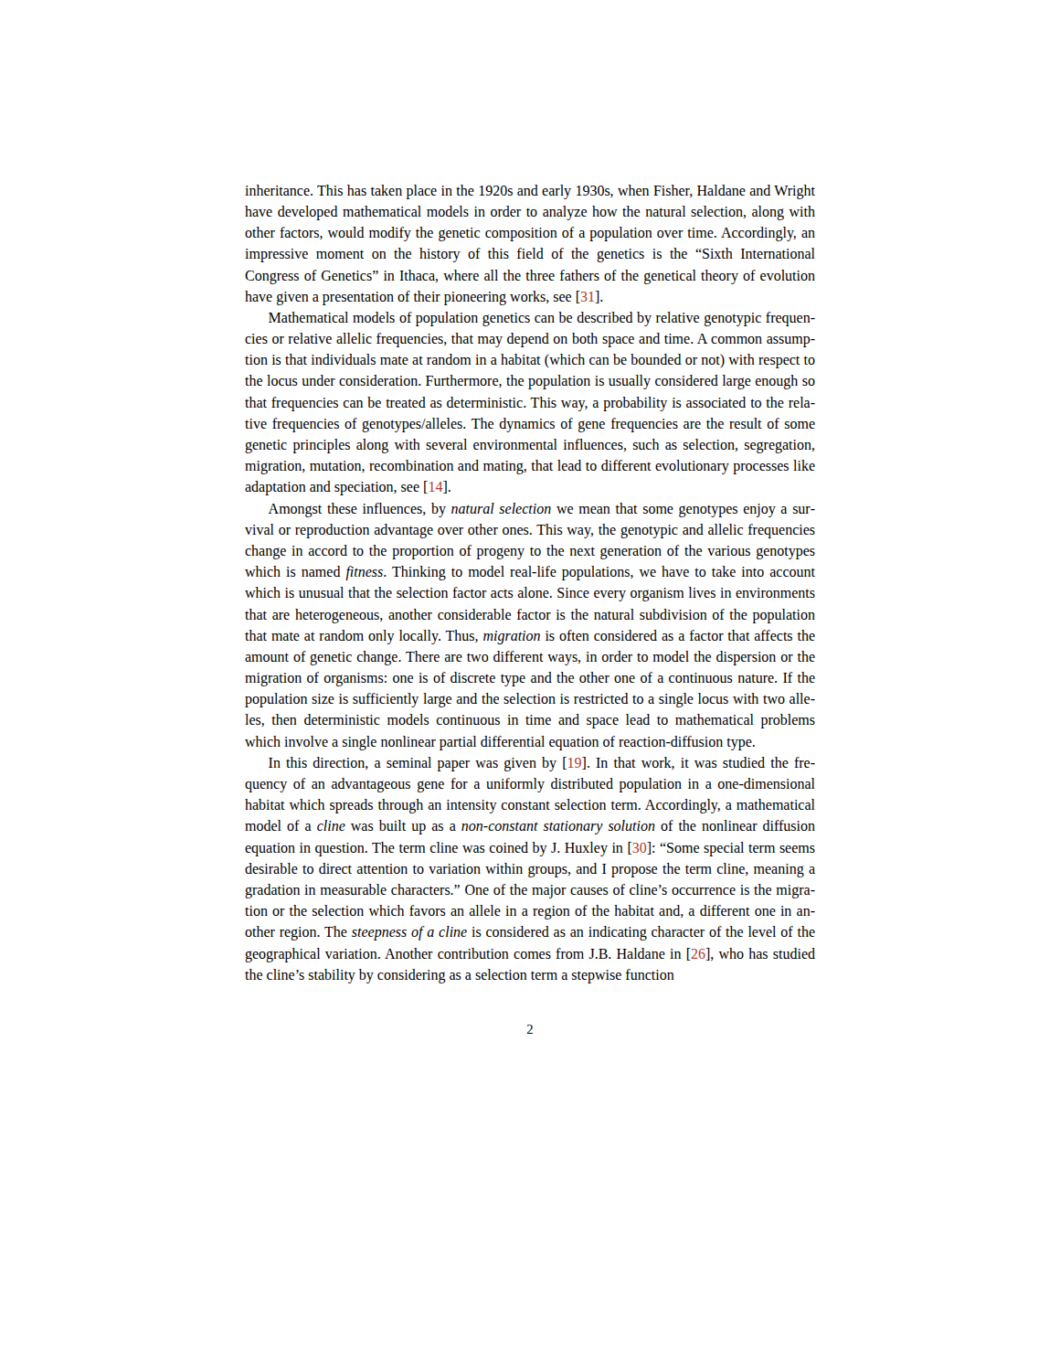inheritance. This has taken place in the 1920s and early 1930s, when Fisher, Haldane and Wright have developed mathematical models in order to analyze how the natural selection, along with other factors, would modify the genetic composition of a population over time. Accordingly, an impressive moment on the history of this field of the genetics is the “Sixth International Congress of Genetics” in Ithaca, where all the three fathers of the genetical theory of evolution have given a presentation of their pioneering works, see [31].
Mathematical models of population genetics can be described by relative genotypic frequencies or relative allelic frequencies, that may depend on both space and time. A common assumption is that individuals mate at random in a habitat (which can be bounded or not) with respect to the locus under consideration. Furthermore, the population is usually considered large enough so that frequencies can be treated as deterministic. This way, a probability is associated to the relative frequencies of genotypes/alleles. The dynamics of gene frequencies are the result of some genetic principles along with several environmental influences, such as selection, segregation, migration, mutation, recombination and mating, that lead to different evolutionary processes like adaptation and speciation, see [14].
Amongst these influences, by natural selection we mean that some genotypes enjoy a survival or reproduction advantage over other ones. This way, the genotypic and allelic frequencies change in accord to the proportion of progeny to the next generation of the various genotypes which is named fitness. Thinking to model real-life populations, we have to take into account which is unusual that the selection factor acts alone. Since every organism lives in environments that are heterogeneous, another considerable factor is the natural subdivision of the population that mate at random only locally. Thus, migration is often considered as a factor that affects the amount of genetic change. There are two different ways, in order to model the dispersion or the migration of organisms: one is of discrete type and the other one of a continuous nature. If the population size is sufficiently large and the selection is restricted to a single locus with two alleles, then deterministic models continuous in time and space lead to mathematical problems which involve a single nonlinear partial differential equation of reaction-diffusion type.
In this direction, a seminal paper was given by [19]. In that work, it was studied the frequency of an advantageous gene for a uniformly distributed population in a one-dimensional habitat which spreads through an intensity constant selection term. Accordingly, a mathematical model of a cline was built up as a non-constant stationary solution of the nonlinear diffusion equation in question. The term cline was coined by J. Huxley in [30]: “Some special term seems desirable to direct attention to variation within groups, and I propose the term cline, meaning a gradation in measurable characters.” One of the major causes of cline’s occurrence is the migration or the selection which favors an allele in a region of the habitat and, a different one in another region. The steepness of a cline is considered as an indicating character of the level of the geographical variation. Another contribution comes from J.B. Haldane in [26], who has studied the cline’s stability by considering as a selection term a stepwise function
2